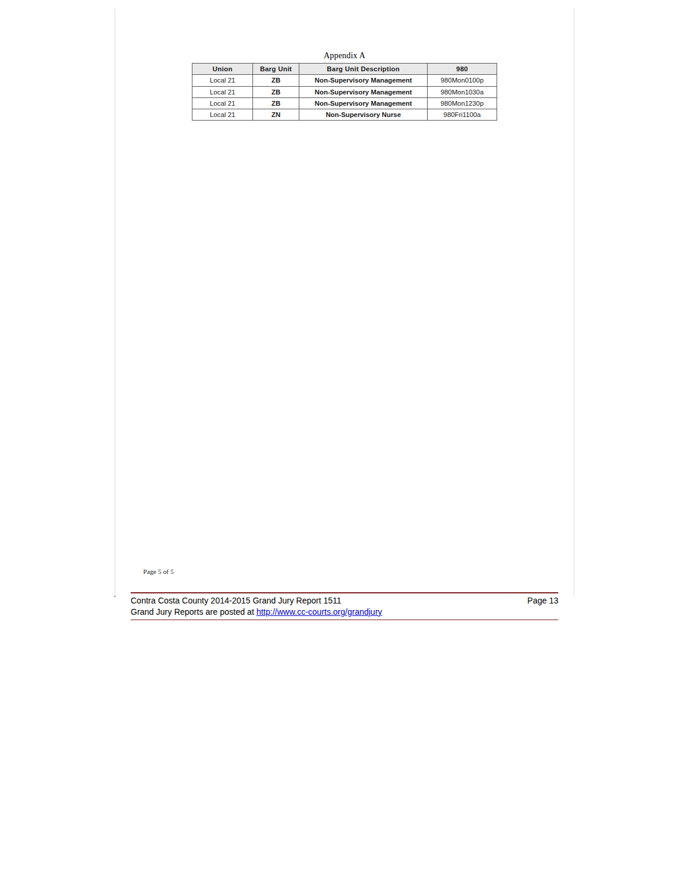Appendix A
| Union | Barg Unit | Barg Unit Description | 980 |
| --- | --- | --- | --- |
| Local 21 | ZB | Non-Supervisory Management | 980Mon0100p |
| Local 21 | ZB | Non-Supervisory Management | 980Mon1030a |
| Local 21 | ZB | Non-Supervisory Management | 980Mon1230p |
| Local 21 | ZN | Non-Supervisory Nurse | 980Fri1100a |
Page 5 of 5
.
Contra Costa County 2014-2015 Grand Jury Report 1511
Grand Jury Reports are posted at http://www.cc-courts.org/grandjury
Page 13